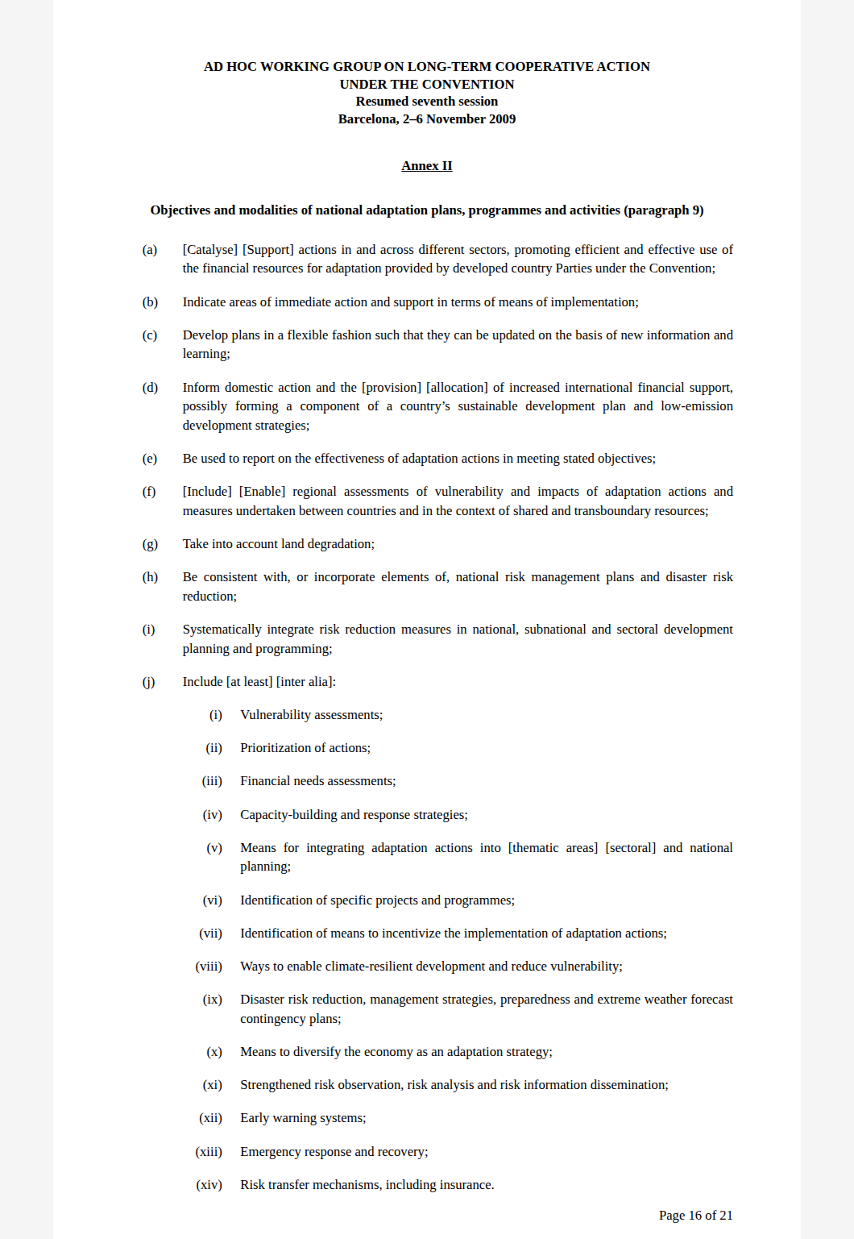AD HOC WORKING GROUP ON LONG-TERM COOPERATIVE ACTION UNDER THE CONVENTION Resumed seventh session Barcelona, 2–6 November 2009
Annex II
Objectives and modalities of national adaptation plans, programmes and activities (paragraph 9)
(a) [Catalyse] [Support] actions in and across different sectors, promoting efficient and effective use of the financial resources for adaptation provided by developed country Parties under the Convention;
(b) Indicate areas of immediate action and support in terms of means of implementation;
(c) Develop plans in a flexible fashion such that they can be updated on the basis of new information and learning;
(d) Inform domestic action and the [provision] [allocation] of increased international financial support, possibly forming a component of a country’s sustainable development plan and low-emission development strategies;
(e) Be used to report on the effectiveness of adaptation actions in meeting stated objectives;
(f) [Include] [Enable] regional assessments of vulnerability and impacts of adaptation actions and measures undertaken between countries and in the context of shared and transboundary resources;
(g) Take into account land degradation;
(h) Be consistent with, or incorporate elements of, national risk management plans and disaster risk reduction;
(i) Systematically integrate risk reduction measures in national, subnational and sectoral development planning and programming;
(j) Include [at least] [inter alia]:
(i) Vulnerability assessments;
(ii) Prioritization of actions;
(iii) Financial needs assessments;
(iv) Capacity-building and response strategies;
(v) Means for integrating adaptation actions into [thematic areas] [sectoral] and national planning;
(vi) Identification of specific projects and programmes;
(vii) Identification of means to incentivize the implementation of adaptation actions;
(viii) Ways to enable climate-resilient development and reduce vulnerability;
(ix) Disaster risk reduction, management strategies, preparedness and extreme weather forecast contingency plans;
(x) Means to diversify the economy as an adaptation strategy;
(xi) Strengthened risk observation, risk analysis and risk information dissemination;
(xii) Early warning systems;
(xiii) Emergency response and recovery;
(xiv) Risk transfer mechanisms, including insurance.
Page 16 of 21